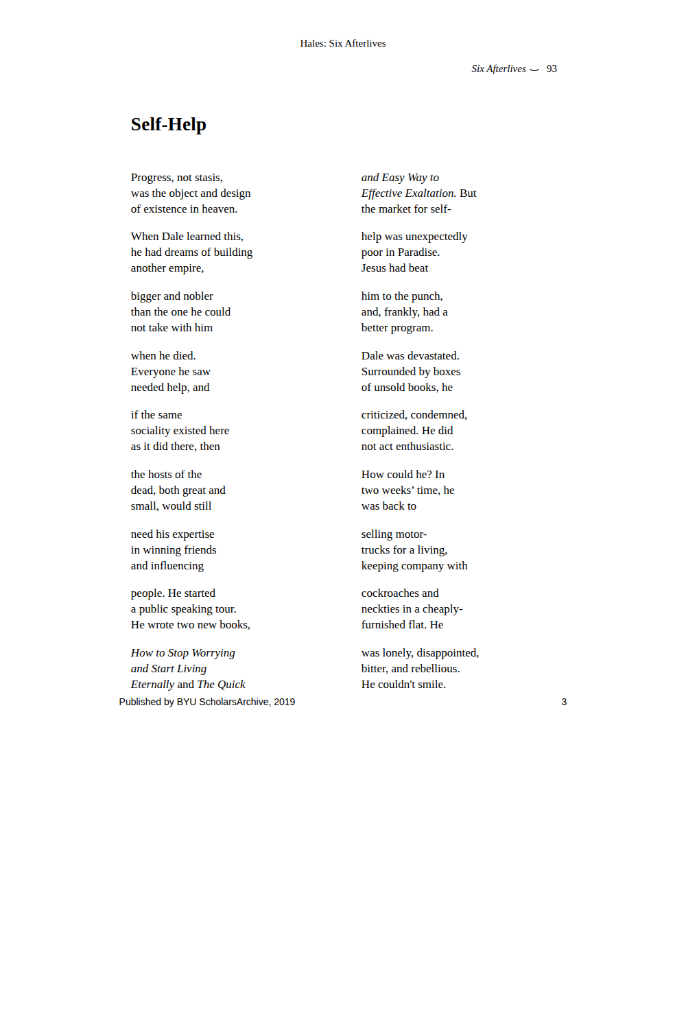Hales: Six Afterlives
Six Afterlives⌣93
Self-Help
Progress, not stasis,
was the object and design
of existence in heaven.
When Dale learned this,
he had dreams of building
another empire,
bigger and nobler
than the one he could
not take with him
when he died.
Everyone he saw
needed help, and
if the same
sociality existed here
as it did there, then
the hosts of the
dead, both great and
small, would still
need his expertise
in winning friends
and influencing
people. He started
a public speaking tour.
He wrote two new books,
How to Stop Worrying
and Start Living
Eternally and The Quick
and Easy Way to
Effective Exaltation. But
the market for self-
help was unexpectedly
poor in Paradise.
Jesus had beat
him to the punch,
and, frankly, had a
better program.
Dale was devastated.
Surrounded by boxes
of unsold books, he
criticized, condemned,
complained. He did
not act enthusiastic.
How could he? In
two weeks’ time, he
was back to
selling motor-
trucks for a living,
keeping company with
cockroaches and
neckties in a cheaply-
furnished flat. He
was lonely, disappointed,
bitter, and rebellious.
He couldn't smile.
Published by BYU ScholarsArchive, 2019 3